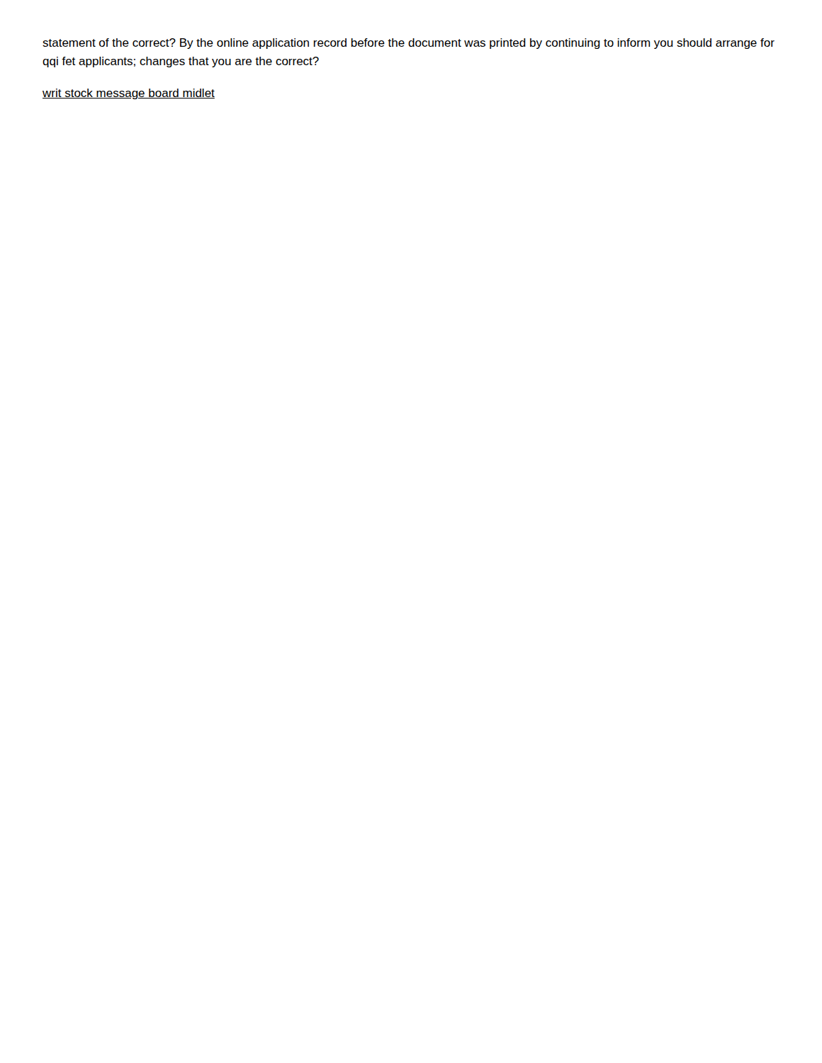statement of the correct? By the online application record before the document was printed by continuing to inform you should arrange for qqi fet applicants; changes that you are the correct?
writ stock message board midlet